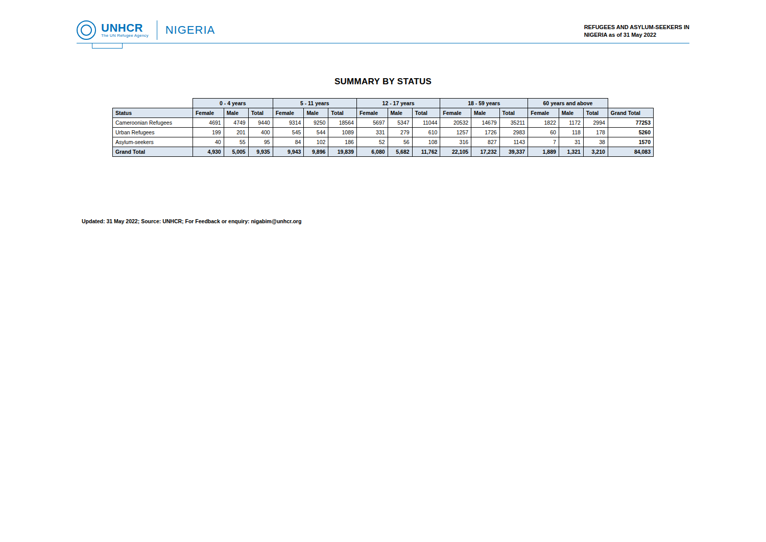UNHCR
The UN Refugee Agency
NIGERIA
REFUGEES AND ASYLUM-SEEKERS IN
NIGERIA as of 31 May 2022
SUMMARY BY STATUS
| | 0 - 4 years | 5 - 11 years | 12 - 17 years | 18 - 59 years | 60 years and above | |
| --- | --- | --- | --- | --- | --- | --- |
| Status | Female | Male | Total | Female | Male | Total | Female | Male | Total | Female | Male | Total | Female | Male | Total | Grand Total |
| Cameroonian Refugees | 4691 | 4749 | 9440 | 9314 | 9250 | 18564 | 5697 | 5347 | 11044 | 20532 | 14679 | 35211 | 1822 | 1172 | 2994 | 77253 |
| Urban Refugees | 199 | 201 | 400 | 545 | 544 | 1089 | 331 | 279 | 610 | 1257 | 1726 | 2983 | 60 | 118 | 178 | 5260 |
| Asylum-seekers | 40 | 55 | 95 | 84 | 102 | 186 | 52 | 56 | 108 | 316 | 827 | 1143 | 7 | 31 | 38 | 1570 |
| Grand Total | 4,930 | 5,005 | 9,935 | 9,943 | 9,896 | 19,839 | 6,080 | 5,682 | 11,762 | 22,105 | 17,232 | 39,337 | 1,889 | 1,321 | 3,210 | 84,083 |
Updated: 31 May 2022; Source: UNHCR; For Feedback or enquiry: nigabim@unhcr.org